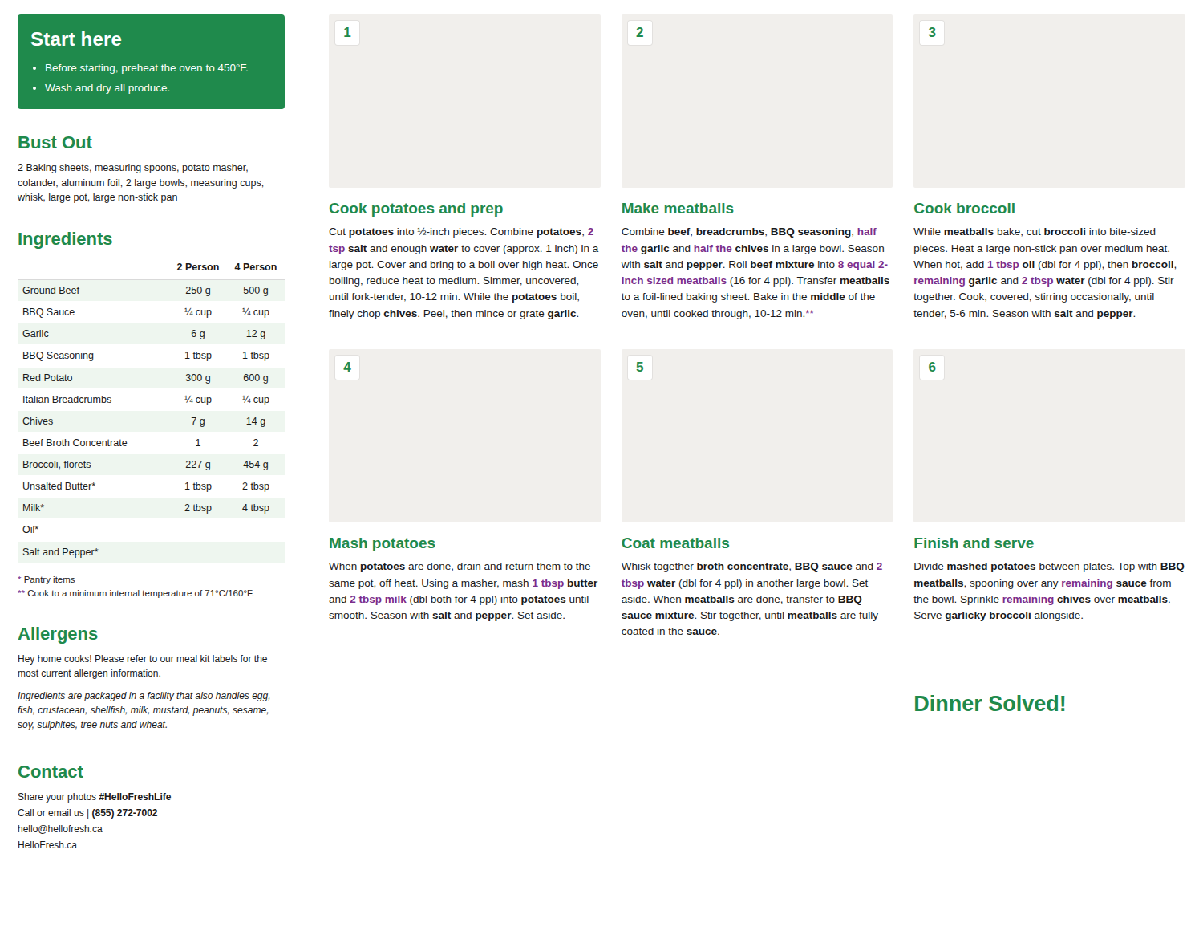Start here
Before starting, preheat the oven to 450°F.
Wash and dry all produce.
Bust Out
2 Baking sheets, measuring spoons, potato masher, colander, aluminum foil, 2 large bowls, measuring cups, whisk, large pot, large non-stick pan
Ingredients
| | 2 Person | 4 Person |
| --- | --- | --- |
| Ground Beef | 250 g | 500 g |
| BBQ Sauce | ¼ cup | ¼ cup |
| Garlic | 6 g | 12 g |
| BBQ Seasoning | 1 tbsp | 1 tbsp |
| Red Potato | 300 g | 600 g |
| Italian Breadcrumbs | ¼ cup | ¼ cup |
| Chives | 7 g | 14 g |
| Beef Broth Concentrate | 1 | 2 |
| Broccoli, florets | 227 g | 454 g |
| Unsalted Butter * | 1 tbsp | 2 tbsp |
| Milk * | 2 tbsp | 4 tbsp |
| Oil * | | |
| Salt and Pepper * | | |
* Pantry items
** Cook to a minimum internal temperature of 71°C/160°F.
Allergens
Hey home cooks! Please refer to our meal kit labels for the most current allergen information.
Ingredients are packaged in a facility that also handles egg, fish, crustacean, shellfish, milk, mustard, peanuts, sesame, soy, sulphites, tree nuts and wheat.
Contact
Share your photos #HelloFreshLife
Call or email us | (855) 272-7002
hello@hellofresh.ca
HelloFresh.ca
1
Cook potatoes and prep
Cut potatoes into ½-inch pieces. Combine potatoes, 2 tsp salt and enough water to cover (approx. 1 inch) in a large pot. Cover and bring to a boil over high heat. Once boiling, reduce heat to medium. Simmer, uncovered, until fork-tender, 10-12 min. While the potatoes boil, finely chop chives. Peel, then mince or grate garlic.
2
Make meatballs
Combine beef, breadcrumbs, BBQ seasoning, half the garlic and half the chives in a large bowl. Season with salt and pepper. Roll beef mixture into 8 equal 2-inch sized meatballs (16 for 4 ppl). Transfer meatballs to a foil-lined baking sheet. Bake in the middle of the oven, until cooked through, 10-12 min.**
3
Cook broccoli
While meatballs bake, cut broccoli into bite-sized pieces. Heat a large non-stick pan over medium heat. When hot, add 1 tbsp oil (dbl for 4 ppl), then broccoli, remaining garlic and 2 tbsp water (dbl for 4 ppl). Stir together. Cook, covered, stirring occasionally, until tender, 5-6 min. Season with salt and pepper.
4
Mash potatoes
When potatoes are done, drain and return them to the same pot, off heat. Using a masher, mash 1 tbsp butter and 2 tbsp milk (dbl both for 4 ppl) into potatoes until smooth. Season with salt and pepper. Set aside.
5
Coat meatballs
Whisk together broth concentrate, BBQ sauce and 2 tbsp water (dbl for 4 ppl) in another large bowl. Set aside. When meatballs are done, transfer to BBQ sauce mixture. Stir together, until meatballs are fully coated in the sauce.
6
Finish and serve
Divide mashed potatoes between plates. Top with BBQ meatballs, spooning over any remaining sauce from the bowl. Sprinkle remaining chives over meatballs. Serve garlicky broccoli alongside.
Dinner Solved!